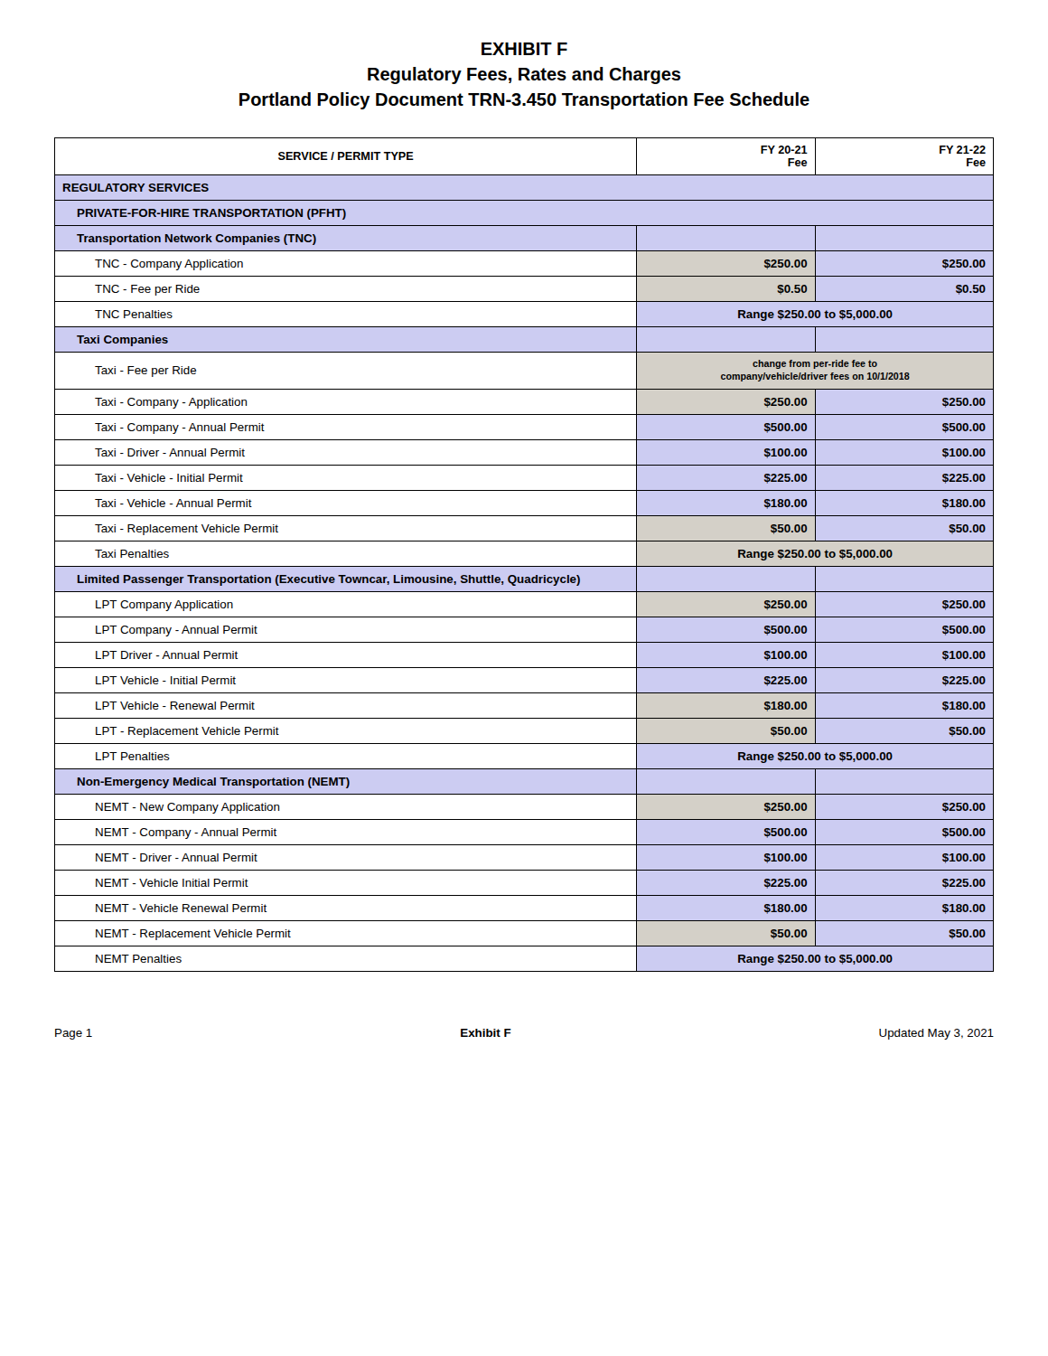EXHIBIT F
Regulatory Fees, Rates and Charges
Portland Policy Document TRN-3.450 Transportation Fee Schedule
| SERVICE / PERMIT TYPE | FY 20-21 Fee | FY 21-22 Fee |
| --- | --- | --- |
| REGULATORY SERVICES |
| PRIVATE-FOR-HIRE TRANSPORTATION (PFHT) |
| Transportation Network Companies (TNC) | | |
| TNC - Company Application | $250.00 | $250.00 |
| TNC - Fee per Ride | $0.50 | $0.50 |
| TNC Penalties | Range $250.00 to $5,000.00 |
| Taxi Companies | | |
| Taxi - Fee per Ride | change from per-ride fee to company/vehicle/driver fees on 10/1/2018 |
| Taxi - Company - Application | $250.00 | $250.00 |
| Taxi - Company - Annual Permit | $500.00 | $500.00 |
| Taxi - Driver - Annual Permit | $100.00 | $100.00 |
| Taxi - Vehicle - Initial Permit | $225.00 | $225.00 |
| Taxi - Vehicle - Annual Permit | $180.00 | $180.00 |
| Taxi - Replacement Vehicle Permit | $50.00 | $50.00 |
| Taxi Penalties | Range $250.00 to $5,000.00 |
| Limited Passenger Transportation (Executive Towncar, Limousine, Shuttle, Quadricycle) | | |
| LPT Company Application | $250.00 | $250.00 |
| LPT Company - Annual Permit | $500.00 | $500.00 |
| LPT Driver - Annual Permit | $100.00 | $100.00 |
| LPT Vehicle - Initial Permit | $225.00 | $225.00 |
| LPT Vehicle - Renewal Permit | $180.00 | $180.00 |
| LPT - Replacement Vehicle Permit | $50.00 | $50.00 |
| LPT Penalties | Range $250.00 to $5,000.00 |
| Non-Emergency Medical Transportation (NEMT) | | |
| NEMT - New Company Application | $250.00 | $250.00 |
| NEMT - Company - Annual Permit | $500.00 | $500.00 |
| NEMT - Driver - Annual Permit | $100.00 | $100.00 |
| NEMT - Vehicle Initial Permit | $225.00 | $225.00 |
| NEMT - Vehicle Renewal Permit | $180.00 | $180.00 |
| NEMT - Replacement Vehicle Permit | $50.00 | $50.00 |
| NEMT Penalties | Range $250.00 to $5,000.00 |
Page 1
Exhibit F
Updated May 3, 2021